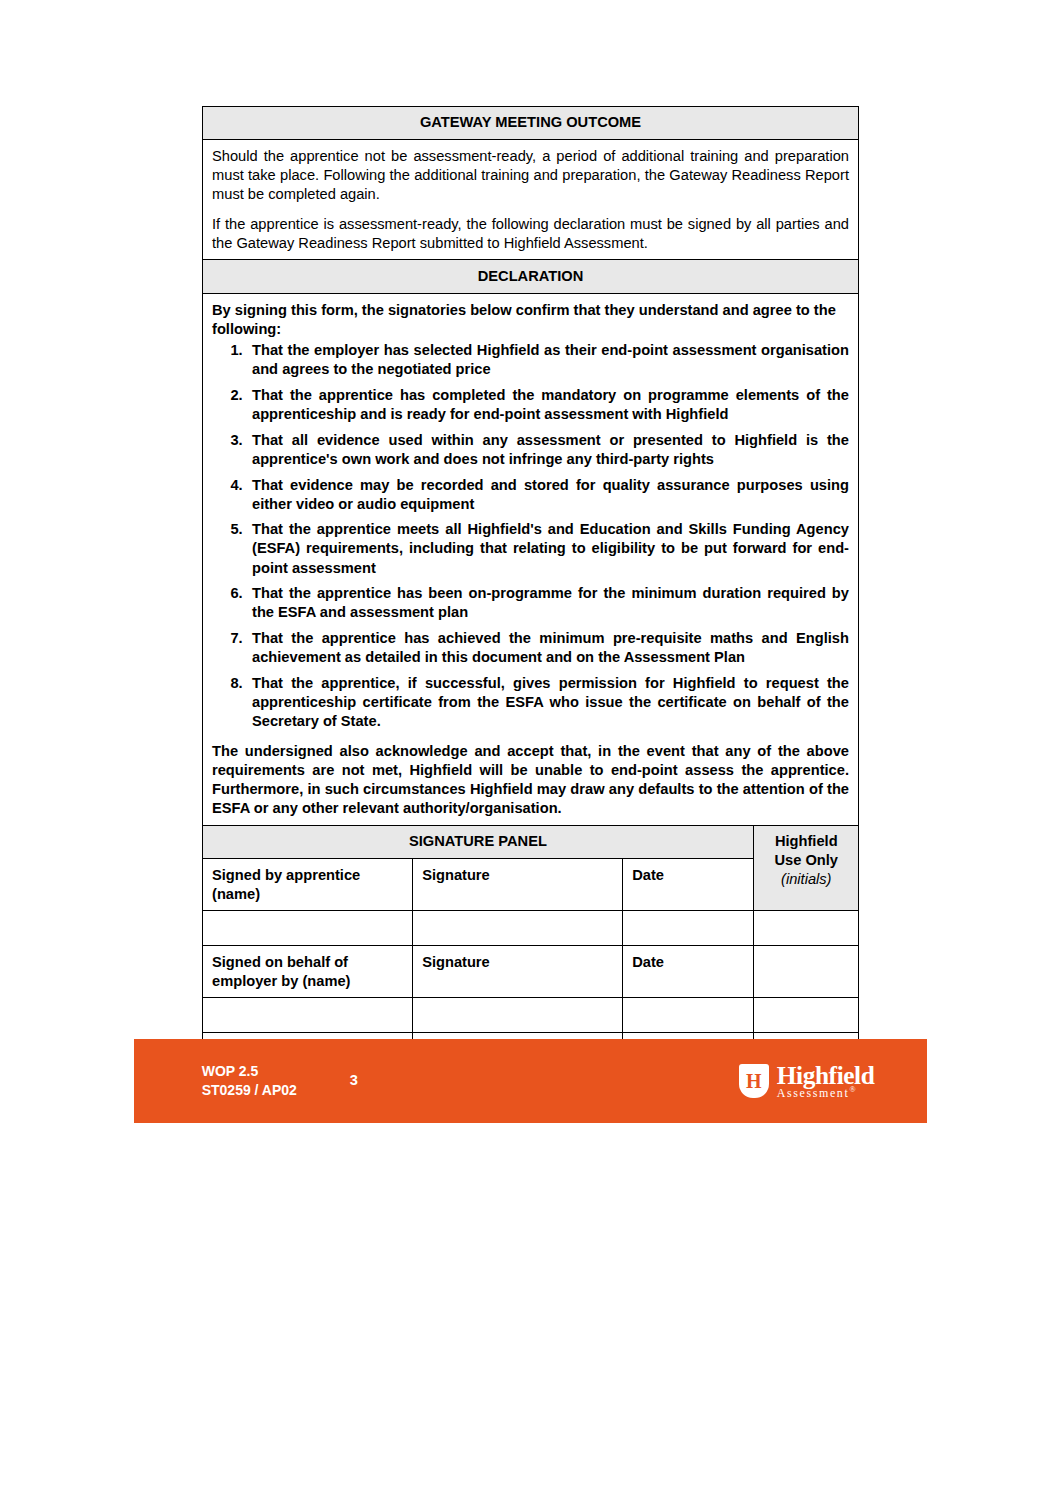| GATEWAY MEETING OUTCOME |
| Should the apprentice not be assessment-ready, a period of additional training and preparation must take place. Following the additional training and preparation, the Gateway Readiness Report must be completed again. If the apprentice is assessment-ready, the following declaration must be signed by all parties and the Gateway Readiness Report submitted to Highfield Assessment. |
| DECLARATION |
| By signing this form, the signatories below confirm that they understand and agree to the following: That the employer has selected Highfield as their end-point assessment organisation and agrees to the negotiated price That the apprentice has completed the mandatory on programme elements of the apprenticeship and is ready for end-point assessment with Highfield That all evidence used within any assessment or presented to Highfield is the apprentice's own work and does not infringe any third-party rights That evidence may be recorded and stored for quality assurance purposes using either video or audio equipment That the apprentice meets all Highfield's and Education and Skills Funding Agency (ESFA) requirements, including that relating to eligibility to be put forward for end-point assessment That the apprentice has been on-programme for the minimum duration required by the ESFA and assessment plan That the apprentice has achieved the minimum pre-requisite maths and English achievement as detailed in this document and on the Assessment Plan That the apprentice, if successful, gives permission for Highfield to request the apprenticeship certificate from the ESFA who issue the certificate on behalf of the Secretary of State. The undersigned also acknowledge and accept that, in the event that any of the above requirements are not met, Highfield will be unable to end-point assess the apprentice. Furthermore, in such circumstances Highfield may draw any defaults to the attention of the ESFA or any other relevant authority/organisation. |
| SIGNATURE PANEL | Highfield Use Only (initials) |
| Signed by apprentice (name) | Signature | Date |
| Signed on behalf of employer by (name) | Signature | Date | |
| Signed on behalf of training provider by (name) | Signature | Date | |
WOP 2.5
ST0259 / AP02
3
H
Highfield Assessment®